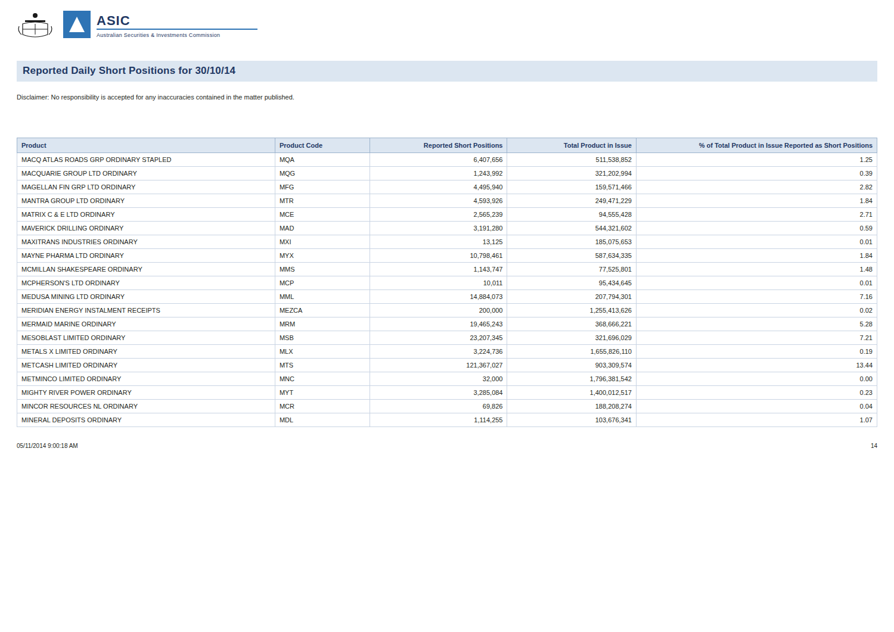ASIC
Australian Securities & Investments Commission
Reported Daily Short Positions for 30/10/14
Disclaimer: No responsibility is accepted for any inaccuracies contained in the matter published.
| Product | Product Code | Reported Short Positions | Total Product in Issue | % of Total Product in Issue Reported as Short Positions |
| --- | --- | --- | --- | --- |
| MACQ ATLAS ROADS GRP ORDINARY STAPLED | MQA | 6,407,656 | 511,538,852 | 1.25 |
| MACQUARIE GROUP LTD ORDINARY | MQG | 1,243,992 | 321,202,994 | 0.39 |
| MAGELLAN FIN GRP LTD ORDINARY | MFG | 4,495,940 | 159,571,466 | 2.82 |
| MANTRA GROUP LTD ORDINARY | MTR | 4,593,926 | 249,471,229 | 1.84 |
| MATRIX C & E LTD ORDINARY | MCE | 2,565,239 | 94,555,428 | 2.71 |
| MAVERICK DRILLING ORDINARY | MAD | 3,191,280 | 544,321,602 | 0.59 |
| MAXITRANS INDUSTRIES ORDINARY | MXI | 13,125 | 185,075,653 | 0.01 |
| MAYNE PHARMA LTD ORDINARY | MYX | 10,798,461 | 587,634,335 | 1.84 |
| MCMILLAN SHAKESPEARE ORDINARY | MMS | 1,143,747 | 77,525,801 | 1.48 |
| MCPHERSON'S LTD ORDINARY | MCP | 10,011 | 95,434,645 | 0.01 |
| MEDUSA MINING LTD ORDINARY | MML | 14,884,073 | 207,794,301 | 7.16 |
| MERIDIAN ENERGY INSTALMENT RECEIPTS | MEZCA | 200,000 | 1,255,413,626 | 0.02 |
| MERMAID MARINE ORDINARY | MRM | 19,465,243 | 368,666,221 | 5.28 |
| MESOBLAST LIMITED ORDINARY | MSB | 23,207,345 | 321,696,029 | 7.21 |
| METALS X LIMITED ORDINARY | MLX | 3,224,736 | 1,655,826,110 | 0.19 |
| METCASH LIMITED ORDINARY | MTS | 121,367,027 | 903,309,574 | 13.44 |
| METMINCO LIMITED ORDINARY | MNC | 32,000 | 1,796,381,542 | 0.00 |
| MIGHTY RIVER POWER ORDINARY | MYT | 3,285,084 | 1,400,012,517 | 0.23 |
| MINCOR RESOURCES NL ORDINARY | MCR | 69,826 | 188,208,274 | 0.04 |
| MINERAL DEPOSITS ORDINARY | MDL | 1,114,255 | 103,676,341 | 1.07 |
05/11/2014 9:00:18 AM 14